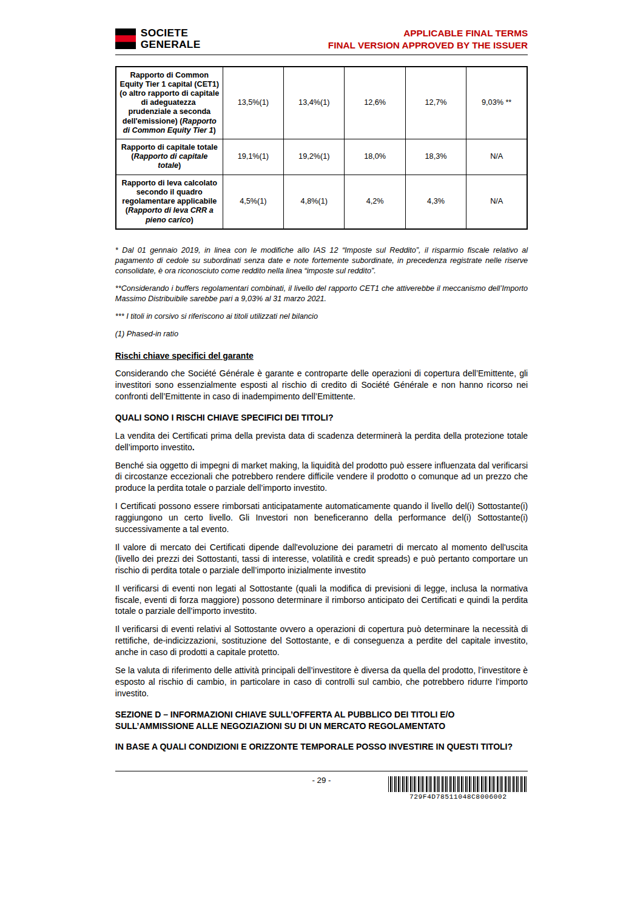SOCIETE
GENERALE
APPLICABLE FINAL TERMS
FINAL VERSION APPROVED BY THE ISSUER
| Rapporto di Common Equity Tier 1 capital (CET1) (o altro rapporto di capitale di adeguatezza prudenziale a seconda dell'emissione) ( Rapporto di Common Equity Tier 1 ) | 13,5%(1) | 13,4%(1) | 12,6% | 12,7% | 9,03% ** |
| Rapporto di capitale totale ( Rapporto di capitale totale ) | 19,1%(1) | 19,2%(1) | 18,0% | 18,3% | N/A |
| Rapporto di leva calcolato secondo il quadro regolamentare applicabile ( Rapporto di leva CRR a pieno carico ) | 4,5%(1) | 4,8%(1) | 4,2% | 4,3% | N/A |
* Dal 01 gennaio 2019, in linea con le modifiche allo IAS 12 “Imposte sul Reddito”, il risparmio fiscale relativo al pagamento di cedole su subordinati senza date e note fortemente subordinate, in precedenza registrate nelle riserve consolidate, è ora riconosciuto come reddito nella linea “imposte sul reddito”.
**Considerando i buffers regolamentari combinati, il livello del rapporto CET1 che attiverebbe il meccanismo dell’Importo Massimo Distribuibile sarebbe pari a 9,03% al 31 marzo 2021.
*** I titoli in corsivo si riferiscono ai titoli utilizzati nel bilancio
(1) Phased-in ratio
Rischi chiave specifici del garante
Considerando che Société Générale è garante e controparte delle operazioni di copertura dell’Emittente, gli investitori sono essenzialmente esposti al rischio di credito di Société Générale e non hanno ricorso nei confronti dell’Emittente in caso di inadempimento dell’Emittente.
QUALI SONO I RISCHI CHIAVE SPECIFICI DEI TITOLI?
La vendita dei Certificati prima della prevista data di scadenza determinerà la perdita della protezione totale dell’importo investito.
Benché sia oggetto di impegni di market making, la liquidità del prodotto può essere influenzata dal verificarsi di circostanze eccezionali che potrebbero rendere difficile vendere il prodotto o comunque ad un prezzo che produce la perdita totale o parziale dell’importo investito.
I Certificati possono essere rimborsati anticipatamente automaticamente quando il livello del(i) Sottostante(i) raggiungono un certo livello. Gli Investori non beneficeranno della performance del(i) Sottostante(i) successivamente a tal evento.
Il valore di mercato dei Certificati dipende dall'evoluzione dei parametri di mercato al momento dell'uscita (livello dei prezzi dei Sottostanti, tassi di interesse, volatilità e credit spreads) e può pertanto comportare un rischio di perdita totale o parziale dell’importo inizialmente investito
Il verificarsi di eventi non legati al Sottostante (quali la modifica di previsioni di legge, inclusa la normativa fiscale, eventi di forza maggiore) possono determinare il rimborso anticipato dei Certificati e quindi la perdita totale o parziale dell’importo investito.
Il verificarsi di eventi relativi al Sottostante ovvero a operazioni di copertura può determinare la necessità di rettifiche, de-indicizzazioni, sostituzione del Sottostante, e di conseguenza a perdite del capitale investito, anche in caso di prodotti a capitale protetto.
Se la valuta di riferimento delle attività principali dell’investitore è diversa da quella del prodotto, l’investitore è esposto al rischio di cambio, in particolare in caso di controlli sul cambio, che potrebbero ridurre l’importo investito.
SEZIONE D – INFORMAZIONI CHIAVE SULL’OFFERTA AL PUBBLICO DEI TITOLI E/O SULL’AMMISSIONE ALLE NEGOZIAZIONI SU DI UN MERCATO REGOLAMENTATO
IN BASE A QUALI CONDIZIONI E ORIZZONTE TEMPORALE POSSO INVESTIRE IN QUESTI TITOLI?
- 29 -
729F4D78511048C8006002